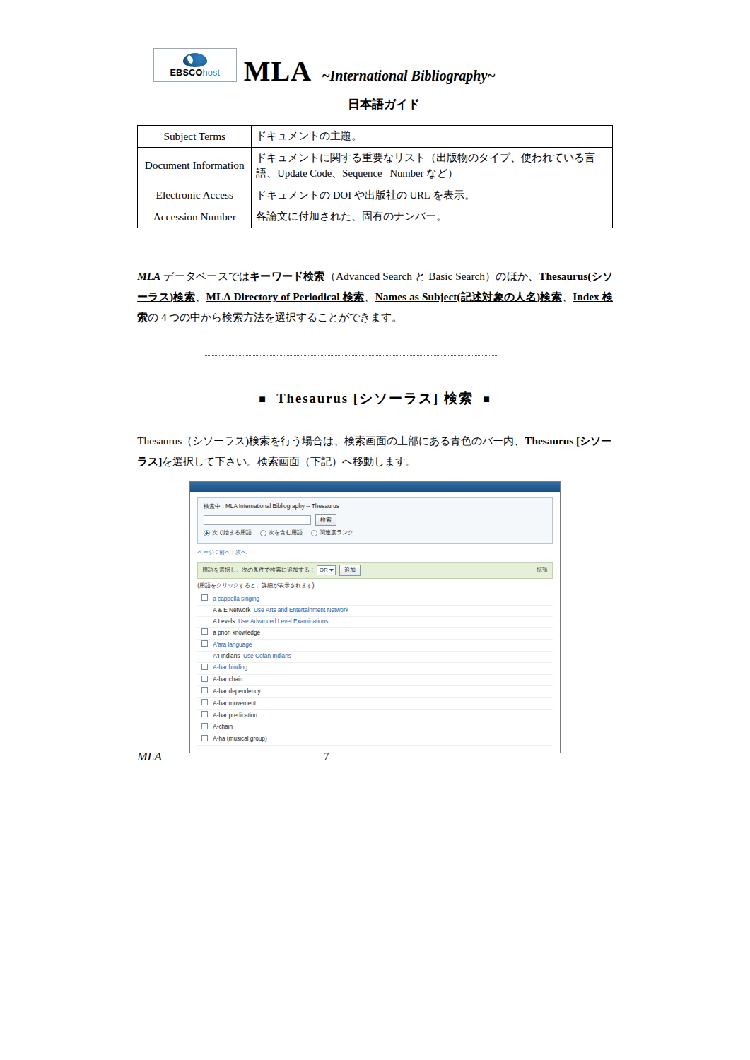EBSCO host
MLA ~International Bibliography~
日本語ガイド
| Subject Terms | ドキュメントの主題。 |
| Document Information | ドキュメントに関する重要なリスト（出版物のタイプ、使われている言語、Update Code、Sequence Number など） |
| Electronic Access | ドキュメントの DOI や出版社の URL を表示。 |
| Accession Number | 各論文に付加された、固有のナンバー。 |
MLA データベースではキーワード検索（Advanced Search と Basic Search）のほか、Thesaurus(シソーラス)検索、MLA Directory of Periodical 検索、Names as Subject(記述対象の人名)検索、Index 検索の 4 つの中から検索方法を選択することができます。
■ Thesaurus [シソーラス] 検索 ■
Thesaurus（シソーラス)検索を行う場合は、検索画面の上部にある青色のバー内、Thesaurus [シソーラス] を選択して下さい。検索画面（下記）へ移動します。
検索中 : MLA International Bibliography -- Thesaurus
検索
次で始まる用語 次を含む用語 関連度ランク
ページ : 前へ | 次へ
用語を選択し、次の条件で検索に追加する : OR 追加
拡張
(用語をクリックすると、詳細が表示されます)
| | a cappella singing |
| | A & E Network Use Arts and Entertainment Network |
| | A Levels Use Advanced Level Examinations |
| | a priori knowledge |
| | A'ara language |
| | A'I Indians Use Cofan Indians |
| | A-bar binding |
| | A-bar chain |
| | A-bar dependency |
| | A-bar movement |
| | A-bar predication |
| | A-chain |
| | A-ha (musical group) |
MLA 7